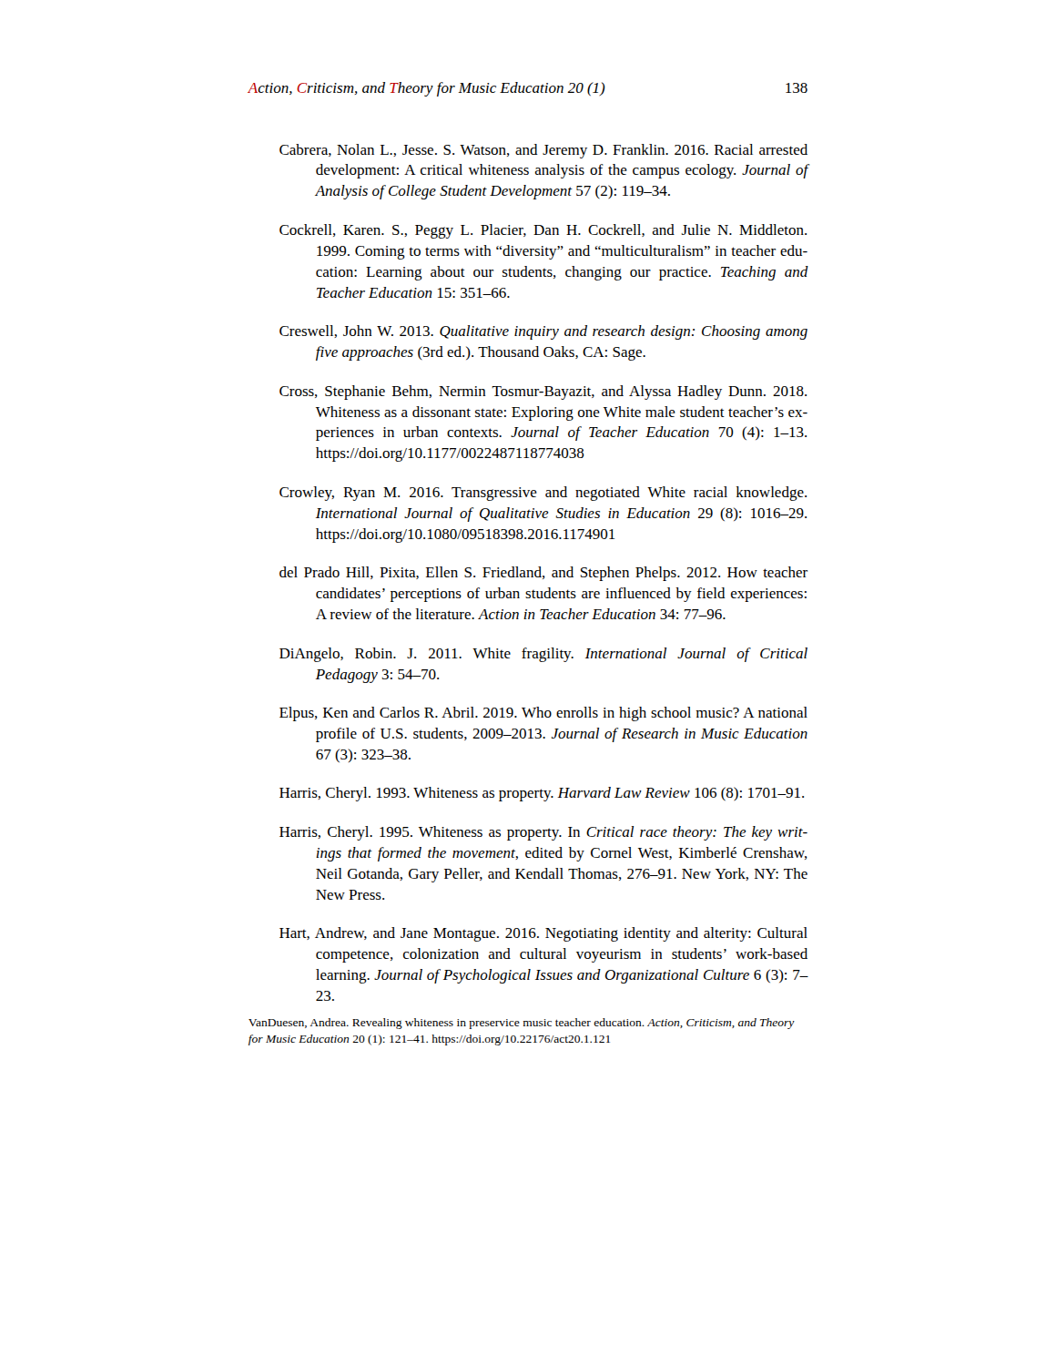Action, Criticism, and Theory for Music Education 20 (1)
138
Cabrera, Nolan L., Jesse. S. Watson, and Jeremy D. Franklin. 2016. Racial arrested development: A critical whiteness analysis of the campus ecology. Journal of Analysis of College Student Development 57 (2): 119–34.
Cockrell, Karen. S., Peggy L. Placier, Dan H. Cockrell, and Julie N. Middleton. 1999. Coming to terms with “diversity” and “multiculturalism” in teacher education: Learning about our students, changing our practice. Teaching and Teacher Education 15: 351–66.
Creswell, John W. 2013. Qualitative inquiry and research design: Choosing among five approaches (3rd ed.). Thousand Oaks, CA: Sage.
Cross, Stephanie Behm, Nermin Tosmur-Bayazit, and Alyssa Hadley Dunn. 2018. Whiteness as a dissonant state: Exploring one White male student teacher’s experiences in urban contexts. Journal of Teacher Education 70 (4): 1–13. https://doi.org/10.1177/0022487118774038
Crowley, Ryan M. 2016. Transgressive and negotiated White racial knowledge. International Journal of Qualitative Studies in Education 29 (8): 1016–29. https://doi.org/10.1080/09518398.2016.1174901
del Prado Hill, Pixita, Ellen S. Friedland, and Stephen Phelps. 2012. How teacher candidates’ perceptions of urban students are influenced by field experiences: A review of the literature. Action in Teacher Education 34: 77–96.
DiAngelo, Robin. J. 2011. White fragility. International Journal of Critical Pedagogy 3: 54–70.
Elpus, Ken and Carlos R. Abril. 2019. Who enrolls in high school music? A national profile of U.S. students, 2009–2013. Journal of Research in Music Education 67 (3): 323–38.
Harris, Cheryl. 1993. Whiteness as property. Harvard Law Review 106 (8): 1701–91.
Harris, Cheryl. 1995. Whiteness as property. In Critical race theory: The key writings that formed the movement, edited by Cornel West, Kimberlé Crenshaw, Neil Gotanda, Gary Peller, and Kendall Thomas, 276–91. New York, NY: The New Press.
Hart, Andrew, and Jane Montague. 2016. Negotiating identity and alterity: Cultural competence, colonization and cultural voyeurism in students’ work-based learning. Journal of Psychological Issues and Organizational Culture 6 (3): 7–23.
VanDuesen, Andrea. Revealing whiteness in preservice music teacher education. Action, Criticism, and Theory for Music Education 20 (1): 121–41. https://doi.org/10.22176/act20.1.121